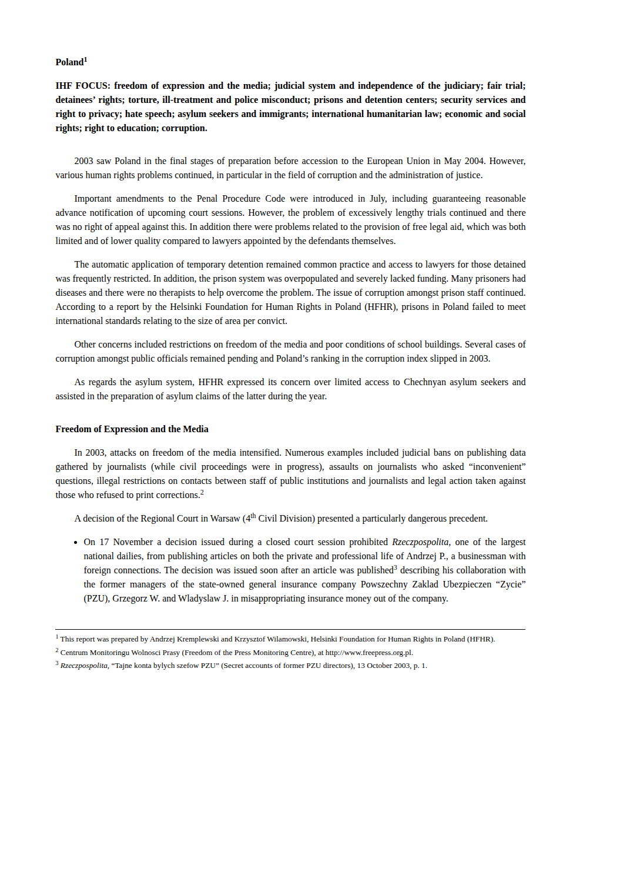Poland1
IHF FOCUS: freedom of expression and the media; judicial system and independence of the judiciary; fair trial; detainees’ rights; torture, ill-treatment and police misconduct; prisons and detention centers; security services and right to privacy; hate speech; asylum seekers and immigrants; international humanitarian law; economic and social rights; right to education; corruption.
2003 saw Poland in the final stages of preparation before accession to the European Union in May 2004. However, various human rights problems continued, in particular in the field of corruption and the administration of justice.
Important amendments to the Penal Procedure Code were introduced in July, including guaranteeing reasonable advance notification of upcoming court sessions. However, the problem of excessively lengthy trials continued and there was no right of appeal against this. In addition there were problems related to the provision of free legal aid, which was both limited and of lower quality compared to lawyers appointed by the defendants themselves.
The automatic application of temporary detention remained common practice and access to lawyers for those detained was frequently restricted. In addition, the prison system was overpopulated and severely lacked funding. Many prisoners had diseases and there were no therapists to help overcome the problem. The issue of corruption amongst prison staff continued. According to a report by the Helsinki Foundation for Human Rights in Poland (HFHR), prisons in Poland failed to meet international standards relating to the size of area per convict.
Other concerns included restrictions on freedom of the media and poor conditions of school buildings. Several cases of corruption amongst public officials remained pending and Poland’s ranking in the corruption index slipped in 2003.
As regards the asylum system, HFHR expressed its concern over limited access to Chechnyan asylum seekers and assisted in the preparation of asylum claims of the latter during the year.
Freedom of Expression and the Media
In 2003, attacks on freedom of the media intensified. Numerous examples included judicial bans on publishing data gathered by journalists (while civil proceedings were in progress), assaults on journalists who asked “inconvenient” questions, illegal restrictions on contacts between staff of public institutions and journalists and legal action taken against those who refused to print corrections.2
A decision of the Regional Court in Warsaw (4th Civil Division) presented a particularly dangerous precedent.
On 17 November a decision issued during a closed court session prohibited Rzeczpospolita, one of the largest national dailies, from publishing articles on both the private and professional life of Andrzej P., a businessman with foreign connections. The decision was issued soon after an article was published3 describing his collaboration with the former managers of the state-owned general insurance company Powszechny Zaklad Ubezpieczen “Zycie” (PZU), Grzegorz W. and Wladyslaw J. in misappropriating insurance money out of the company.
1 This report was prepared by Andrzej Kremplewski and Krzysztof Wilamowski, Helsinki Foundation for Human Rights in Poland (HFHR).
2 Centrum Monitoringu Wolnosci Prasy (Freedom of the Press Monitoring Centre), at http://www.freepress.org.pl.
3 Rzeczpospolita, “Tajne konta bylych szefow PZU” (Secret accounts of former PZU directors), 13 October 2003, p. 1.